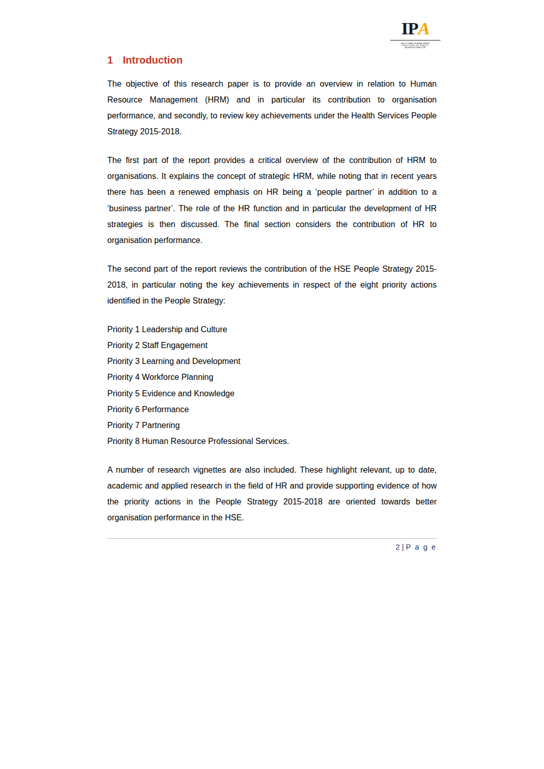IPA
An Foras Riaracháin
Institute of Public
Administration
1 Introduction
The objective of this research paper is to provide an overview in relation to Human Resource Management (HRM) and in particular its contribution to organisation performance, and secondly, to review key achievements under the Health Services People Strategy 2015-2018.
The first part of the report provides a critical overview of the contribution of HRM to organisations. It explains the concept of strategic HRM, while noting that in recent years there has been a renewed emphasis on HR being a ‘people partner’ in addition to a ‘business partner’. The role of the HR function and in particular the development of HR strategies is then discussed. The final section considers the contribution of HR to organisation performance.
The second part of the report reviews the contribution of the HSE People Strategy 2015-2018, in particular noting the key achievements in respect of the eight priority actions identified in the People Strategy:
Priority 1 Leadership and Culture
Priority 2 Staff Engagement
Priority 3 Learning and Development
Priority 4 Workforce Planning
Priority 5 Evidence and Knowledge
Priority 6 Performance
Priority 7 Partnering
Priority 8 Human Resource Professional Services.
A number of research vignettes are also included. These highlight relevant, up to date, academic and applied research in the field of HR and provide supporting evidence of how the priority actions in the People Strategy 2015-2018 are oriented towards better organisation performance in the HSE.
2 | P a g e